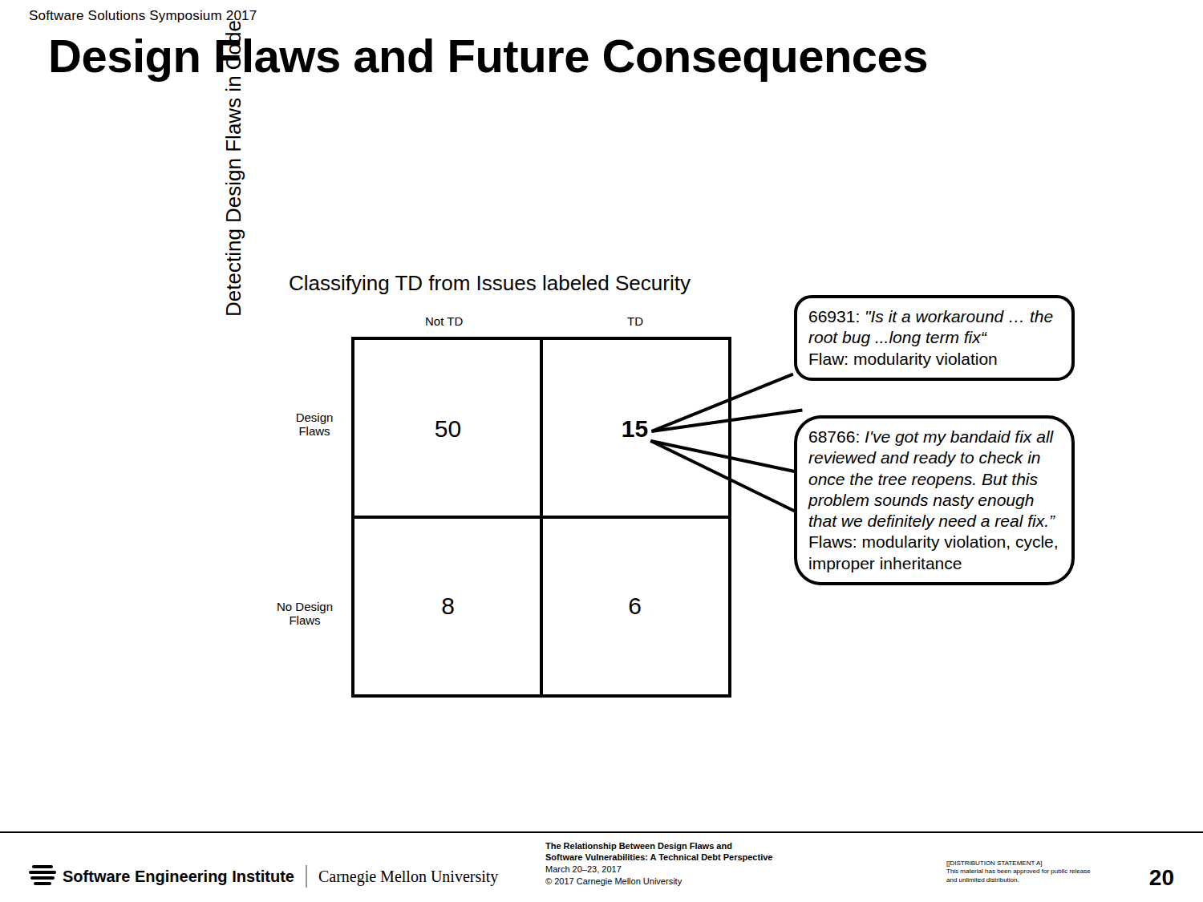Software Solutions Symposium 2017
Design Flaws and Future Consequences
Classifying TD from Issues labeled Security
Not TD
TD
Detecting Design Flaws in Code
Design
Flaws
No Design
Flaws
50
15
8
6
66931: "Is it a workaround … the root bug ...long term fix“
Flaw: modularity violation
68766: I've got my bandaid fix all reviewed and ready to check in once the tree reopens. But this problem sounds nasty enough that we definitely need a real fix.”
Flaws: modularity violation, cycle, improper inheritance
Software Engineering Institute
Carnegie Mellon University
The Relationship Between Design Flaws and
Software Vulnerabilities: A Technical Debt Perspective
March 20–23, 2017
© 2017 Carnegie Mellon University
[[DISTRIBUTION STATEMENT A]
This material has been approved for public release and unlimited distribution.
20